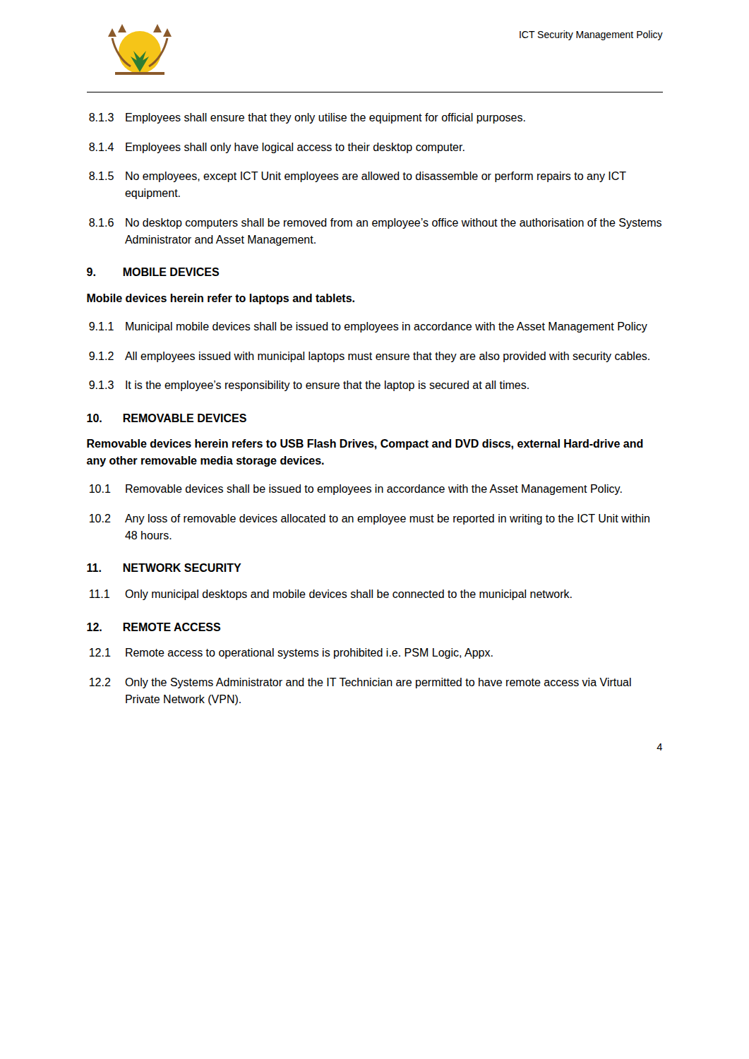ICT Security Management Policy
8.1.3
Employees shall ensure that they only utilise the equipment for official purposes.
8.1.4
Employees shall only have logical access to their desktop computer.
8.1.5
No employees, except ICT Unit employees are allowed to disassemble or perform repairs to any ICT equipment.
8.1.6
No desktop computers shall be removed from an employee’s office without the authorisation of the Systems Administrator and Asset Management.
9. MOBILE DEVICES
Mobile devices herein refer to laptops and tablets.
9.1.1
Municipal mobile devices shall be issued to employees in accordance with the Asset Management Policy
9.1.2
All employees issued with municipal laptops must ensure that they are also provided with security cables.
9.1.3
It is the employee’s responsibility to ensure that the laptop is secured at all times.
10. REMOVABLE DEVICES
Removable devices herein refers to USB Flash Drives, Compact and DVD discs, external Hard-drive and any other removable media storage devices.
10.1
Removable devices shall be issued to employees in accordance with the Asset Management Policy.
10.2
Any loss of removable devices allocated to an employee must be reported in writing to the ICT Unit within 48 hours.
11. NETWORK SECURITY
11.1
Only municipal desktops and mobile devices shall be connected to the municipal network.
12. REMOTE ACCESS
12.1
Remote access to operational systems is prohibited i.e. PSM Logic, Appx.
12.2
Only the Systems Administrator and the IT Technician are permitted to have remote access via Virtual Private Network (VPN).
4